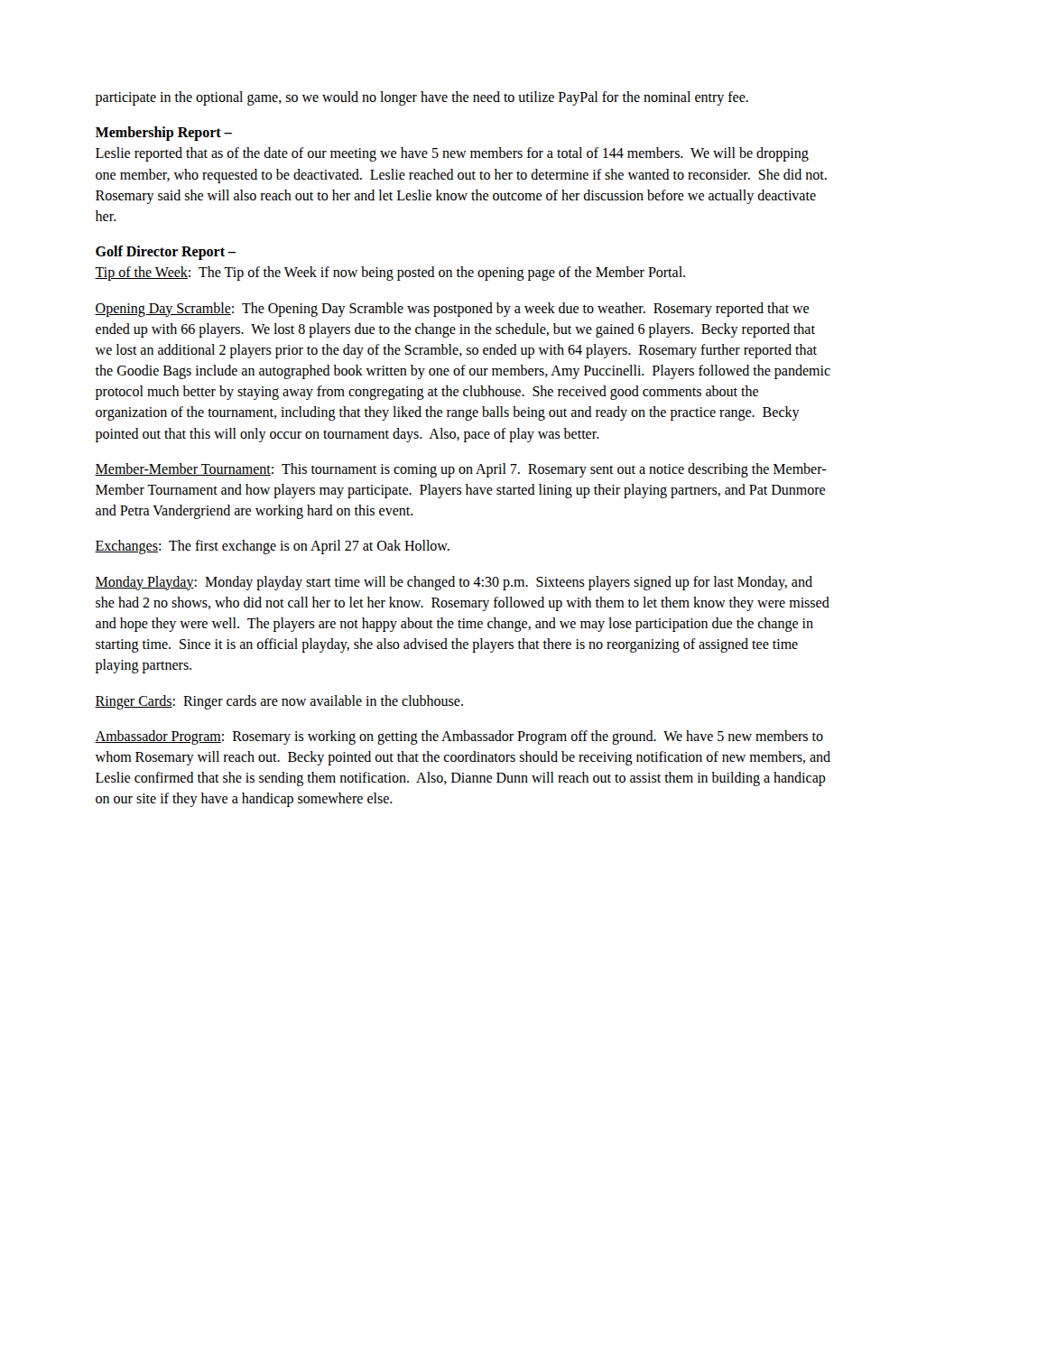participate in the optional game, so we would no longer have the need to utilize PayPal for the nominal entry fee.
Membership Report –
Leslie reported that as of the date of our meeting we have 5 new members for a total of 144 members. We will be dropping one member, who requested to be deactivated. Leslie reached out to her to determine if she wanted to reconsider. She did not. Rosemary said she will also reach out to her and let Leslie know the outcome of her discussion before we actually deactivate her.
Golf Director Report –
Tip of the Week: The Tip of the Week if now being posted on the opening page of the Member Portal.
Opening Day Scramble: The Opening Day Scramble was postponed by a week due to weather. Rosemary reported that we ended up with 66 players. We lost 8 players due to the change in the schedule, but we gained 6 players. Becky reported that we lost an additional 2 players prior to the day of the Scramble, so ended up with 64 players. Rosemary further reported that the Goodie Bags include an autographed book written by one of our members, Amy Puccinelli. Players followed the pandemic protocol much better by staying away from congregating at the clubhouse. She received good comments about the organization of the tournament, including that they liked the range balls being out and ready on the practice range. Becky pointed out that this will only occur on tournament days. Also, pace of play was better.
Member-Member Tournament: This tournament is coming up on April 7. Rosemary sent out a notice describing the Member-Member Tournament and how players may participate. Players have started lining up their playing partners, and Pat Dunmore and Petra Vandergriend are working hard on this event.
Exchanges: The first exchange is on April 27 at Oak Hollow.
Monday Playday: Monday playday start time will be changed to 4:30 p.m. Sixteens players signed up for last Monday, and she had 2 no shows, who did not call her to let her know. Rosemary followed up with them to let them know they were missed and hope they were well. The players are not happy about the time change, and we may lose participation due the change in starting time. Since it is an official playday, she also advised the players that there is no reorganizing of assigned tee time playing partners.
Ringer Cards: Ringer cards are now available in the clubhouse.
Ambassador Program: Rosemary is working on getting the Ambassador Program off the ground. We have 5 new members to whom Rosemary will reach out. Becky pointed out that the coordinators should be receiving notification of new members, and Leslie confirmed that she is sending them notification. Also, Dianne Dunn will reach out to assist them in building a handicap on our site if they have a handicap somewhere else.